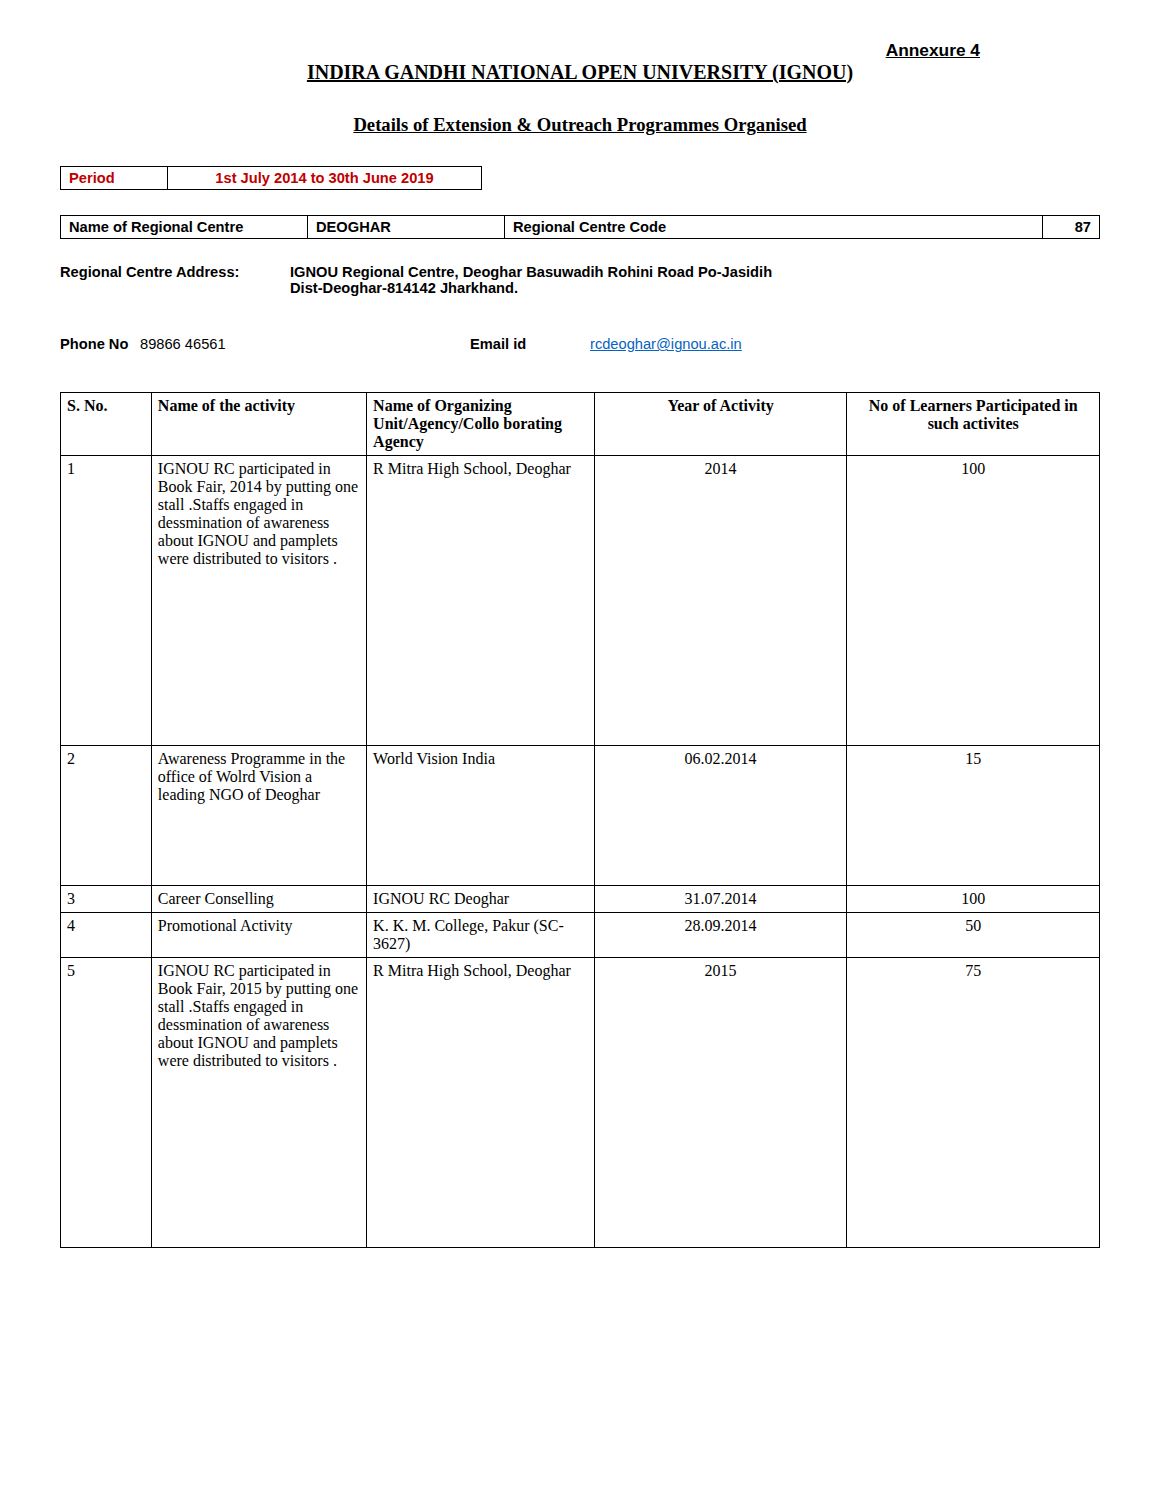Annexure 4
INDIRA GANDHI NATIONAL OPEN UNIVERSITY (IGNOU)
Details of Extension & Outreach Programmes Organised
Period
1st July 2014 to 30th June 2019
Name of Regional Centre
DEOGHAR
Regional Centre Code
87
Regional Centre Address:
IGNOU Regional Centre, Deoghar Basuwadih Rohini Road Po-Jasidih
Dist-Deoghar-814142 Jharkhand.
Phone No
89866 46561
Email id
rcdeoghar@ignou.ac.in
| S. No. | Name of the activity | Name of Organizing Unit/Agency/Collo borating Agency | Year of Activity | No of Learners Participated in such activites |
| --- | --- | --- | --- | --- |
| 1 | IGNOU RC participated in Book Fair, 2014 by putting one stall .Staffs engaged in dessmination of awareness about IGNOU and pamplets were distributed to visitors . | R Mitra High School, Deoghar | 2014 | 100 |
| 2 | Awareness Programme in the office of Wolrd Vision a leading NGO of Deoghar | World Vision India | 06.02.2014 | 15 |
| 3 | Career Conselling | IGNOU RC Deoghar | 31.07.2014 | 100 |
| 4 | Promotional Activity | K. K. M. College, Pakur (SC-3627) | 28.09.2014 | 50 |
| 5 | IGNOU RC participated in Book Fair, 2015 by putting one stall .Staffs engaged in dessmination of awareness about IGNOU and pamplets were distributed to visitors . | R Mitra High School, Deoghar | 2015 | 75 |